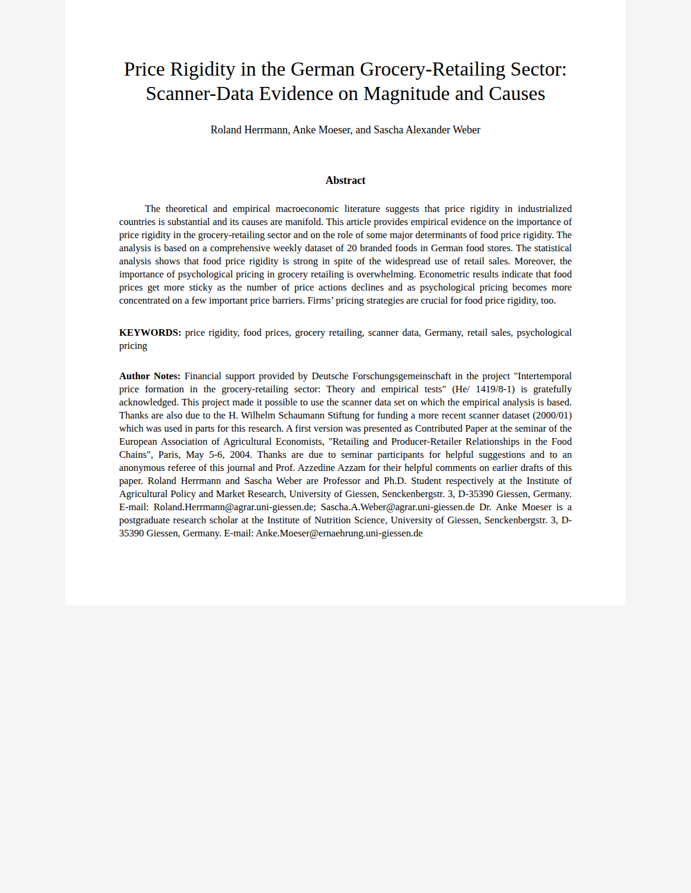Price Rigidity in the German Grocery-Retailing Sector: Scanner-Data Evidence on Magnitude and Causes
Roland Herrmann, Anke Moeser, and Sascha Alexander Weber
Abstract
The theoretical and empirical macroeconomic literature suggests that price rigidity in industrialized countries is substantial and its causes are manifold. This article provides empirical evidence on the importance of price rigidity in the grocery-retailing sector and on the role of some major determinants of food price rigidity. The analysis is based on a comprehensive weekly dataset of 20 branded foods in German food stores. The statistical analysis shows that food price rigidity is strong in spite of the widespread use of retail sales. Moreover, the importance of psychological pricing in grocery retailing is overwhelming. Econometric results indicate that food prices get more sticky as the number of price actions declines and as psychological pricing becomes more concentrated on a few important price barriers. Firms’ pricing strategies are crucial for food price rigidity, too.
KEYWORDS: price rigidity, food prices, grocery retailing, scanner data, Germany, retail sales, psychological pricing
Author Notes: Financial support provided by Deutsche Forschungsgemeinschaft in the project "Intertemporal price formation in the grocery-retailing sector: Theory and empirical tests" (He/ 1419/8-1) is gratefully acknowledged. This project made it possible to use the scanner data set on which the empirical analysis is based. Thanks are also due to the H. Wilhelm Schaumann Stiftung for funding a more recent scanner dataset (2000/01) which was used in parts for this research. A first version was presented as Contributed Paper at the seminar of the European Association of Agricultural Economists, "Retailing and Producer-Retailer Relationships in the Food Chains", Paris, May 5-6, 2004. Thanks are due to seminar participants for helpful suggestions and to an anonymous referee of this journal and Prof. Azzedine Azzam for their helpful comments on earlier drafts of this paper. Roland Herrmann and Sascha Weber are Professor and Ph.D. Student respectively at the Institute of Agricultural Policy and Market Research, University of Giessen, Senckenbergstr. 3, D-35390 Giessen, Germany. E-mail: Roland.Herrmann@agrar.uni-giessen.de; Sascha.A.Weber@agrar.uni-giessen.de Dr. Anke Moeser is a postgraduate research scholar at the Institute of Nutrition Science, University of Giessen, Senckenbergstr. 3, D-35390 Giessen, Germany. E-mail: Anke.Moeser@ernaehrung.uni-giessen.de